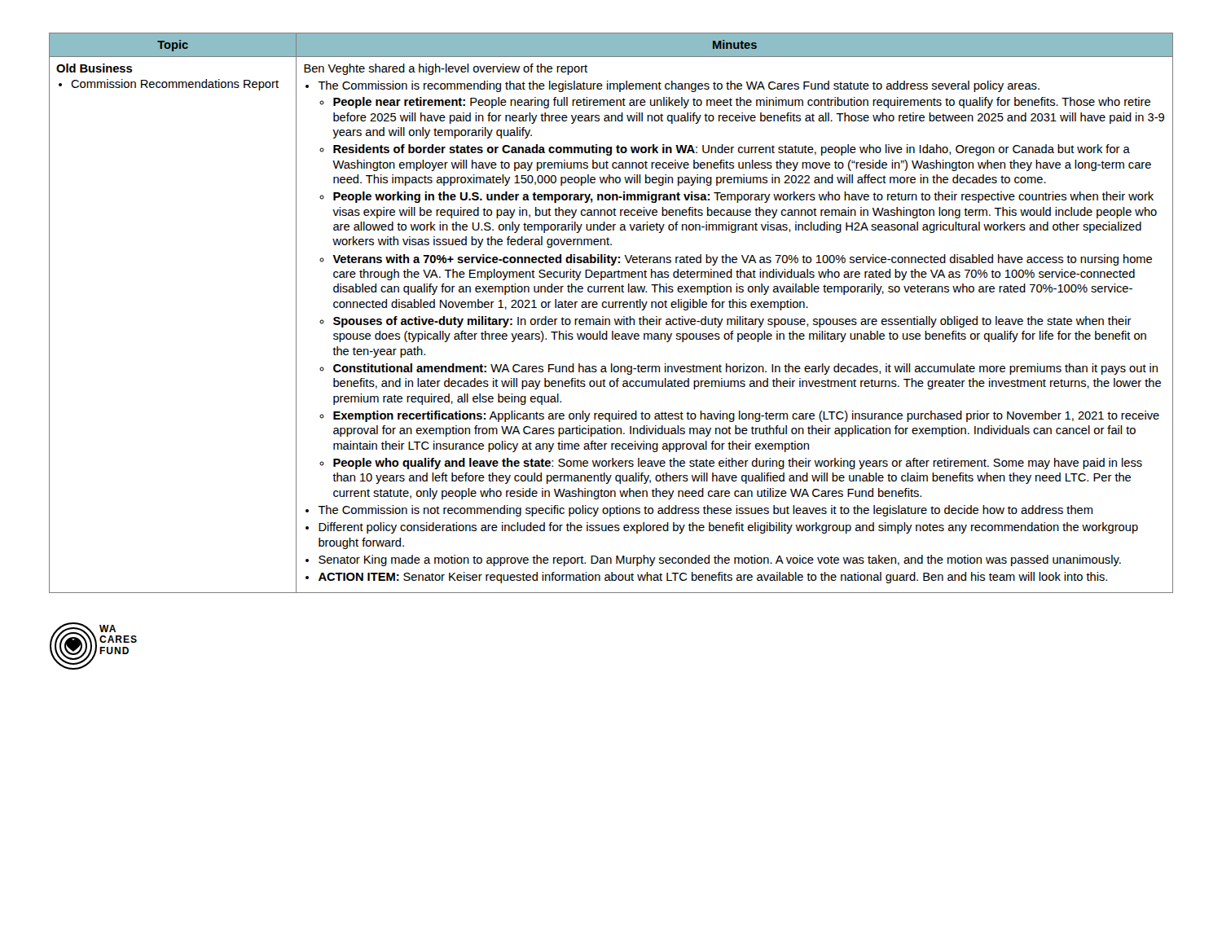| Topic | Minutes |
| --- | --- |
| Old Business Commission Recommendations Report | Ben Veghte shared a high-level overview of the report The Commission is recommending that the legislature implement changes to the WA Cares Fund statute to address several policy areas. People near retirement: People nearing full retirement are unlikely to meet the minimum contribution requirements to qualify for benefits. Those who retire before 2025 will have paid in for nearly three years and will not qualify to receive benefits at all. Those who retire between 2025 and 2031 will have paid in 3-9 years and will only temporarily qualify. Residents of border states or Canada commuting to work in WA : Under current statute, people who live in Idaho, Oregon or Canada but work for a Washington employer will have to pay premiums but cannot receive benefits unless they move to (“reside in”) Washington when they have a long-term care need. This impacts approximately 150,000 people who will begin paying premiums in 2022 and will affect more in the decades to come. People working in the U.S. under a temporary, non-immigrant visa: Temporary workers who have to return to their respective countries when their work visas expire will be required to pay in, but they cannot receive benefits because they cannot remain in Washington long term. This would include people who are allowed to work in the U.S. only temporarily under a variety of non-immigrant visas, including H2A seasonal agricultural workers and other specialized workers with visas issued by the federal government. Veterans with a 70%+ service-connected disability: Veterans rated by the VA as 70% to 100% service-connected disabled have access to nursing home care through the VA. The Employment Security Department has determined that individuals who are rated by the VA as 70% to 100% service-connected disabled can qualify for an exemption under the current law. This exemption is only available temporarily, so veterans who are rated 70%-100% service-connected disabled November 1, 2021 or later are currently not eligible for this exemption. Spouses of active-duty military: In order to remain with their active-duty military spouse, spouses are essentially obliged to leave the state when their spouse does (typically after three years). This would leave many spouses of people in the military unable to use benefits or qualify for life for the benefit on the ten-year path. Constitutional amendment: WA Cares Fund has a long-term investment horizon. In the early decades, it will accumulate more premiums than it pays out in benefits, and in later decades it will pay benefits out of accumulated premiums and their investment returns. The greater the investment returns, the lower the premium rate required, all else being equal. Exemption recertifications: Applicants are only required to attest to having long-term care (LTC) insurance purchased prior to November 1, 2021 to receive approval for an exemption from WA Cares participation. Individuals may not be truthful on their application for exemption. Individuals can cancel or fail to maintain their LTC insurance policy at any time after receiving approval for their exemption People who qualify and leave the state : Some workers leave the state either during their working years or after retirement. Some may have paid in less than 10 years and left before they could permanently qualify, others will have qualified and will be unable to claim benefits when they need LTC. Per the current statute, only people who reside in Washington when they need care can utilize WA Cares Fund benefits. The Commission is not recommending specific policy options to address these issues but leaves it to the legislature to decide how to address them Different policy considerations are included for the issues explored by the benefit eligibility workgroup and simply notes any recommendation the workgroup brought forward. Senator King made a motion to approve the report. Dan Murphy seconded the motion. A voice vote was taken, and the motion was passed unanimously. ACTION ITEM: Senator Keiser requested information about what LTC benefits are available to the national guard. Ben and his team will look into this. |
WA CARES FUND